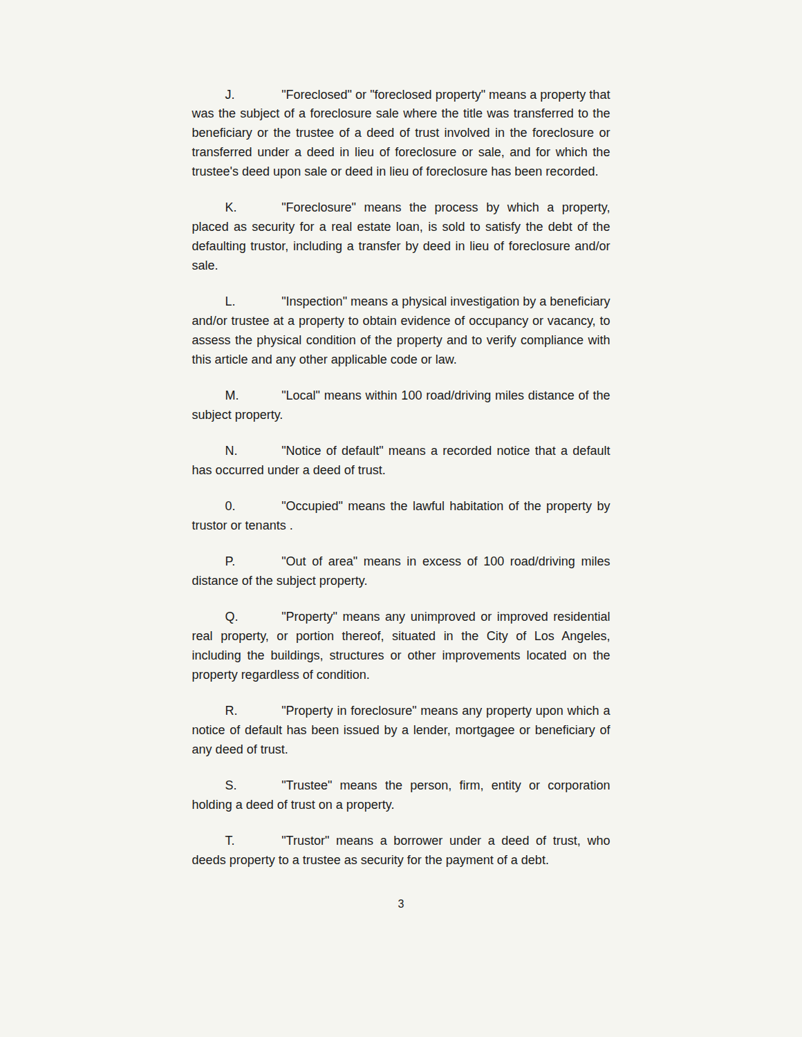J."Foreclosed" or "foreclosed property" means a property that was the subject of a foreclosure sale where the title was transferred to the beneficiary or the trustee of a deed of trust involved in the foreclosure or transferred under a deed in lieu of foreclosure or sale, and for which the trustee's deed upon sale or deed in lieu of foreclosure has been recorded.
K."Foreclosure" means the process by which a property, placed as security for a real estate loan, is sold to satisfy the debt of the defaulting trustor, including a transfer by deed in lieu of foreclosure and/or sale.
L."Inspection" means a physical investigation by a beneficiary and/or trustee at a property to obtain evidence of occupancy or vacancy, to assess the physical condition of the property and to verify compliance with this article and any other applicable code or law.
M."Local" means within 100 road/driving miles distance of the subject property.
N."Notice of default" means a recorded notice that a default has occurred under a deed of trust.
0."Occupied" means the lawful habitation of the property by trustor or tenants .
P."Out of area" means in excess of 100 road/driving miles distance of the subject property.
Q."Property" means any unimproved or improved residential real property, or portion thereof, situated in the City of Los Angeles, including the buildings, structures or other improvements located on the property regardless of condition.
R."Property in foreclosure" means any property upon which a notice of default has been issued by a lender, mortgagee or beneficiary of any deed of trust.
S."Trustee" means the person, firm, entity or corporation holding a deed of trust on a property.
T."Trustor" means a borrower under a deed of trust, who deeds property to a trustee as security for the payment of a debt.
3